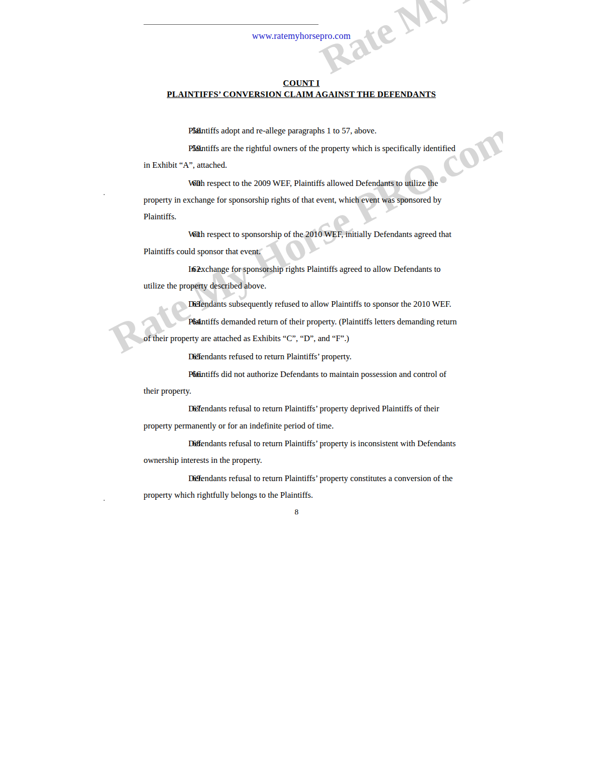www.ratemyhorsepro.com
Rate My Horse PRO.com
Rate My Horse PRO.com
COUNT I
PLAINTIFFS’ CONVERSION CLAIM AGAINST THE DEFENDANTS
58. Plaintiffs adopt and re-allege paragraphs 1 to 57, above.
59. Plaintiffs are the rightful owners of the property which is specifically identified in Exhibit “A”, attached.
60. With respect to the 2009 WEF, Plaintiffs allowed Defendants to utilize the property in exchange for sponsorship rights of that event, which event was sponsored by Plaintiffs.
61. With respect to sponsorship of the 2010 WEF, initially Defendants agreed that Plaintiffs could sponsor that event.
62. In exchange for sponsorship rights Plaintiffs agreed to allow Defendants to utilize the property described above.
63. Defendants subsequently refused to allow Plaintiffs to sponsor the 2010 WEF.
64. Plaintiffs demanded return of their property. (Plaintiffs letters demanding return of their property are attached as Exhibits “C”, “D”, and “F”.)
65. Defendants refused to return Plaintiffs’ property.
66. Plaintiffs did not authorize Defendants to maintain possession and control of their property.
67. Defendants refusal to return Plaintiffs’ property deprived Plaintiffs of their property permanently or for an indefinite period of time.
68. Defendants refusal to return Plaintiffs’ property is inconsistent with Defendants ownership interests in the property.
69. Defendants refusal to return Plaintiffs’ property constitutes a conversion of the property which rightfully belongs to the Plaintiffs.
8